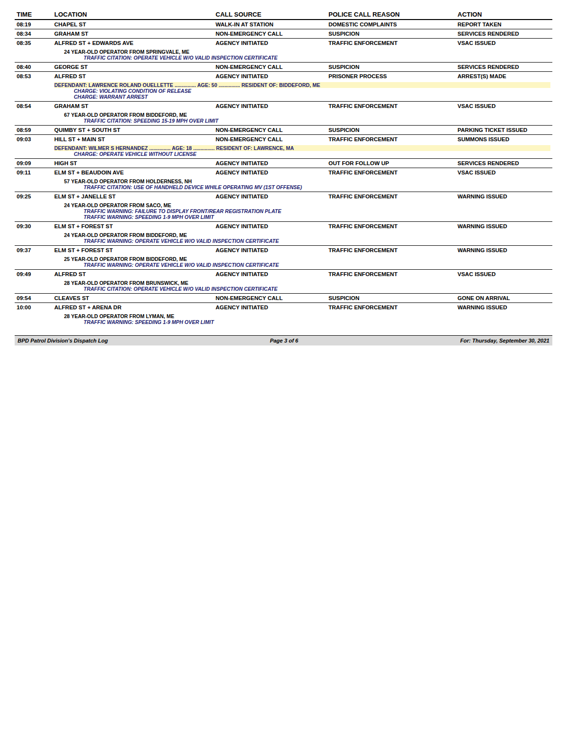| TIME | LOCATION | CALL SOURCE | POLICE CALL REASON | ACTION |
| --- | --- | --- | --- | --- |
| 08:19 | CHAPEL ST | WALK-IN AT STATION | DOMESTIC COMPLAINTS | REPORT TAKEN |
| 08:34 | GRAHAM ST | NON-EMERGENCY CALL | SUSPICION | SERVICES RENDERED |
| 08:35 | ALFRED ST + EDWARDS AVE | AGENCY INITIATED | TRAFFIC ENFORCEMENT | VSAC ISSUED |
| | 24 YEAR-OLD OPERATOR FROM SPRINGVALE, ME TRAFFIC CITATION: OPERATE VEHICLE W/O VALID INSPECTION CERTIFICATE |
| 08:40 | GEORGE ST | NON-EMERGENCY CALL | SUSPICION | SERVICES RENDERED |
| 08:53 | ALFRED ST | AGENCY INITIATED | PRISONER PROCESS | ARREST(S) MADE |
| | DEFENDANT: LAWRENCE ROLAND OUELLETTE ............... AGE: 50 ............... RESIDENT OF: BIDDEFORD, ME CHARGE: VIOLATING CONDITION OF RELEASE CHARGE: WARRANT ARREST |
| 08:54 | GRAHAM ST | AGENCY INITIATED | TRAFFIC ENFORCEMENT | VSAC ISSUED |
| | 67 YEAR-OLD OPERATOR FROM BIDDEFORD, ME TRAFFIC CITATION: SPEEDING 15-19 MPH OVER LIMIT |
| 08:59 | QUIMBY ST + SOUTH ST | NON-EMERGENCY CALL | SUSPICION | PARKING TICKET ISSUED |
| 09:03 | HILL ST + MAIN ST | NON-EMERGENCY CALL | TRAFFIC ENFORCEMENT | SUMMONS ISSUED |
| | DEFENDANT: WILMER S HERNANDEZ ............... AGE: 18 ............... RESIDENT OF: LAWRENCE, MA CHARGE: OPERATE VEHICLE WITHOUT LICENSE |
| 09:09 | HIGH ST | AGENCY INITIATED | OUT FOR FOLLOW UP | SERVICES RENDERED |
| 09:11 | ELM ST + BEAUDOIN AVE | AGENCY INITIATED | TRAFFIC ENFORCEMENT | VSAC ISSUED |
| | 57 YEAR-OLD OPERATOR FROM HOLDERNESS, NH TRAFFIC CITATION: USE OF HANDHELD DEVICE WHILE OPERATING MV (1ST OFFENSE) |
| 09:25 | ELM ST + JANELLE ST | AGENCY INITIATED | TRAFFIC ENFORCEMENT | WARNING ISSUED |
| | 24 YEAR-OLD OPERATOR FROM SACO, ME TRAFFIC WARNING: FAILURE TO DISPLAY FRONT/REAR REGISTRATION PLATE TRAFFIC WARNING: SPEEDING 1-9 MPH OVER LIMIT |
| 09:30 | ELM ST + FOREST ST | AGENCY INITIATED | TRAFFIC ENFORCEMENT | WARNING ISSUED |
| | 24 YEAR-OLD OPERATOR FROM BIDDEFORD, ME TRAFFIC WARNING: OPERATE VEHICLE W/O VALID INSPECTION CERTIFICATE |
| 09:37 | ELM ST + FOREST ST | AGENCY INITIATED | TRAFFIC ENFORCEMENT | WARNING ISSUED |
| | 25 YEAR-OLD OPERATOR FROM BIDDEFORD, ME TRAFFIC WARNING: OPERATE VEHICLE W/O VALID INSPECTION CERTIFICATE |
| 09:49 | ALFRED ST | AGENCY INITIATED | TRAFFIC ENFORCEMENT | VSAC ISSUED |
| | 28 YEAR-OLD OPERATOR FROM BRUNSWICK, ME TRAFFIC CITATION: OPERATE VEHICLE W/O VALID INSPECTION CERTIFICATE |
| 09:54 | CLEAVES ST | NON-EMERGENCY CALL | SUSPICION | GONE ON ARRIVAL |
| 10:00 | ALFRED ST + ARENA DR | AGENCY INITIATED | TRAFFIC ENFORCEMENT | WARNING ISSUED |
| | 28 YEAR-OLD OPERATOR FROM LYMAN, ME TRAFFIC WARNING: SPEEDING 1-9 MPH OVER LIMIT |
BPD Patrol Division's Dispatch Log
Page 3 of 6
For: Thursday, September 30, 2021